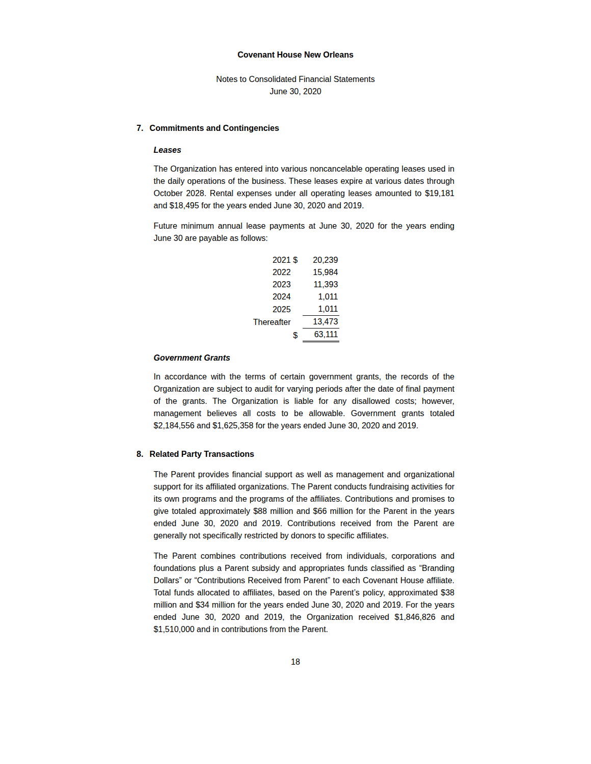Covenant House New Orleans
Notes to Consolidated Financial Statements
June 30, 2020
7. Commitments and Contingencies
Leases
The Organization has entered into various noncancelable operating leases used in the daily operations of the business. These leases expire at various dates through October 2028. Rental expenses under all operating leases amounted to $19,181 and $18,495 for the years ended June 30, 2020 and 2019.
Future minimum annual lease payments at June 30, 2020 for the years ending June 30 are payable as follows:
| 2021 | $ | 20,239 |
| 2022 | | 15,984 |
| 2023 | | 11,393 |
| 2024 | | 1,011 |
| 2025 | | 1,011 |
| Thereafter | | 13,473 |
| | $ | 63,111 |
Government Grants
In accordance with the terms of certain government grants, the records of the Organization are subject to audit for varying periods after the date of final payment of the grants. The Organization is liable for any disallowed costs; however, management believes all costs to be allowable. Government grants totaled $2,184,556 and $1,625,358 for the years ended June 30, 2020 and 2019.
8. Related Party Transactions
The Parent provides financial support as well as management and organizational support for its affiliated organizations. The Parent conducts fundraising activities for its own programs and the programs of the affiliates. Contributions and promises to give totaled approximately $88 million and $66 million for the Parent in the years ended June 30, 2020 and 2019. Contributions received from the Parent are generally not specifically restricted by donors to specific affiliates.
The Parent combines contributions received from individuals, corporations and foundations plus a Parent subsidy and appropriates funds classified as “Branding Dollars” or “Contributions Received from Parent” to each Covenant House affiliate. Total funds allocated to affiliates, based on the Parent’s policy, approximated $38 million and $34 million for the years ended June 30, 2020 and 2019. For the years ended June 30, 2020 and 2019, the Organization received $1,846,826 and $1,510,000 and in contributions from the Parent.
18